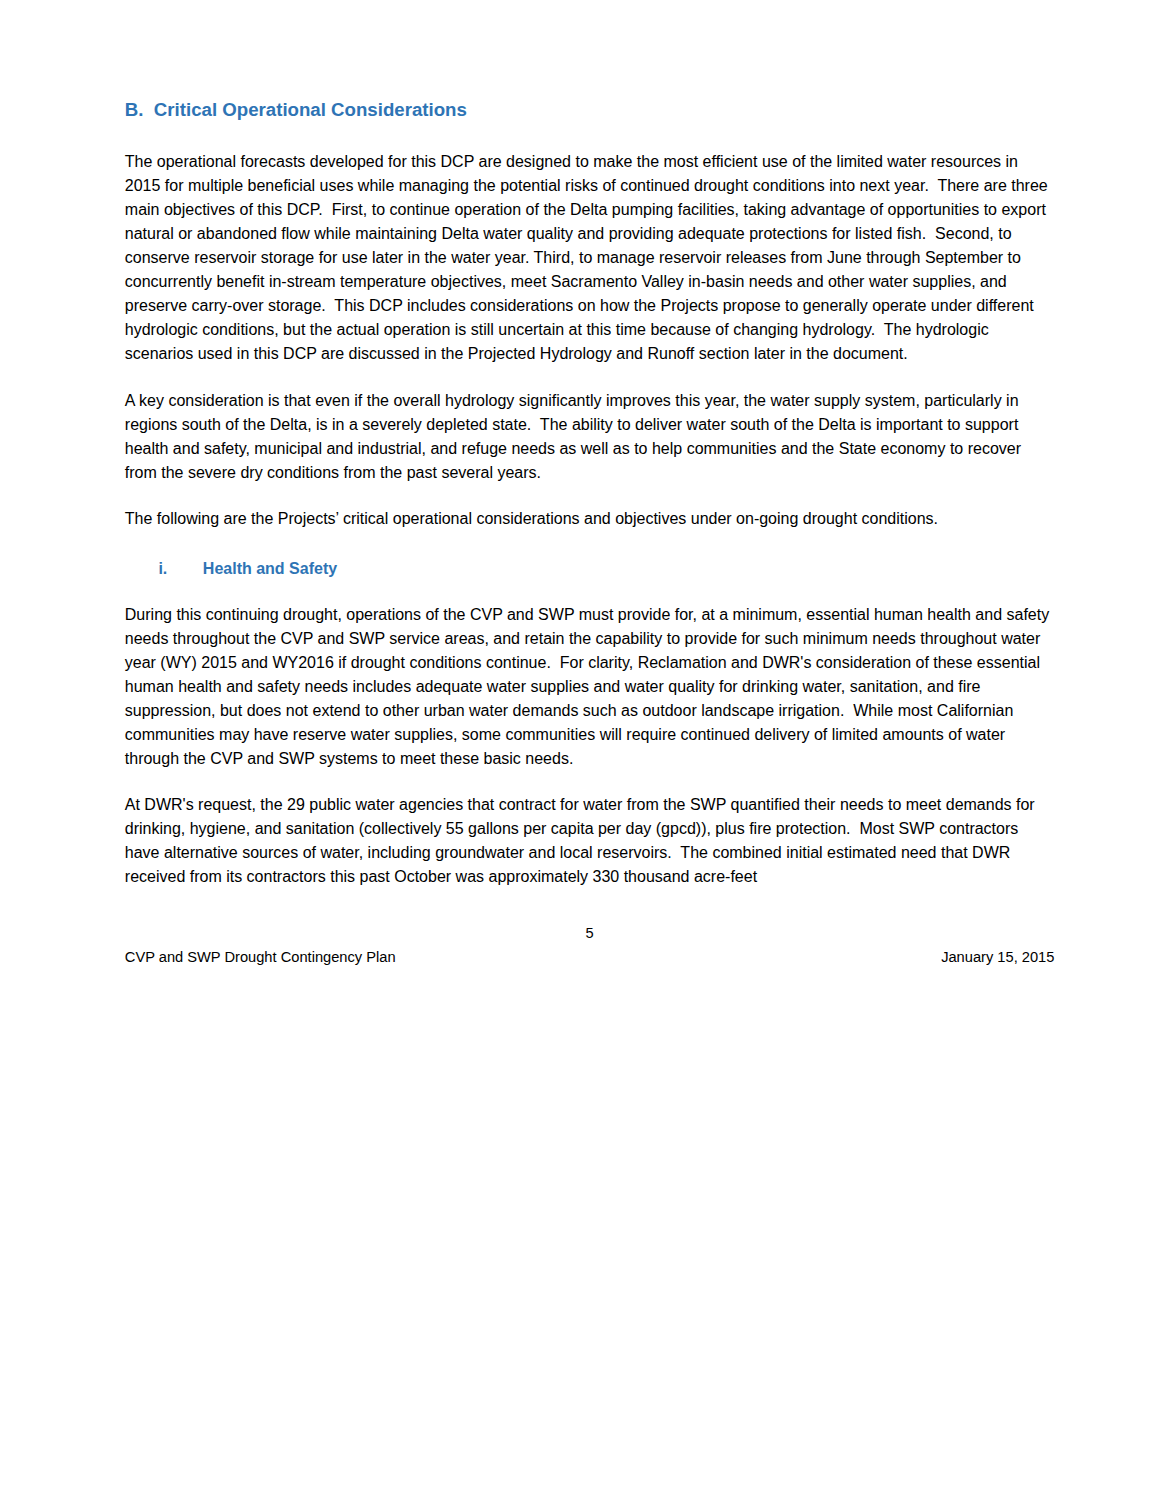B. Critical Operational Considerations
The operational forecasts developed for this DCP are designed to make the most efficient use of the limited water resources in 2015 for multiple beneficial uses while managing the potential risks of continued drought conditions into next year. There are three main objectives of this DCP. First, to continue operation of the Delta pumping facilities, taking advantage of opportunities to export natural or abandoned flow while maintaining Delta water quality and providing adequate protections for listed fish. Second, to conserve reservoir storage for use later in the water year. Third, to manage reservoir releases from June through September to concurrently benefit in‐stream temperature objectives, meet Sacramento Valley in‐basin needs and other water supplies, and preserve carry-over storage. This DCP includes considerations on how the Projects propose to generally operate under different hydrologic conditions, but the actual operation is still uncertain at this time because of changing hydrology. The hydrologic scenarios used in this DCP are discussed in the Projected Hydrology and Runoff section later in the document.
A key consideration is that even if the overall hydrology significantly improves this year, the water supply system, particularly in regions south of the Delta, is in a severely depleted state. The ability to deliver water south of the Delta is important to support health and safety, municipal and industrial, and refuge needs as well as to help communities and the State economy to recover from the severe dry conditions from the past several years.
The following are the Projects’ critical operational considerations and objectives under on-going drought conditions.
i. Health and Safety
During this continuing drought, operations of the CVP and SWP must provide for, at a minimum, essential human health and safety needs throughout the CVP and SWP service areas, and retain the capability to provide for such minimum needs throughout water year (WY) 2015 and WY2016 if drought conditions continue. For clarity, Reclamation and DWR's consideration of these essential human health and safety needs includes adequate water supplies and water quality for drinking water, sanitation, and fire suppression, but does not extend to other urban water demands such as outdoor landscape irrigation. While most Californian communities may have reserve water supplies, some communities will require continued delivery of limited amounts of water through the CVP and SWP systems to meet these basic needs.
At DWR's request, the 29 public water agencies that contract for water from the SWP quantified their needs to meet demands for drinking, hygiene, and sanitation (collectively 55 gallons per capita per day (gpcd)), plus fire protection. Most SWP contractors have alternative sources of water, including groundwater and local reservoirs. The combined initial estimated need that DWR received from its contractors this past October was approximately 330 thousand acre-feet
5
CVP and SWP Drought Contingency Plan January 15, 2015